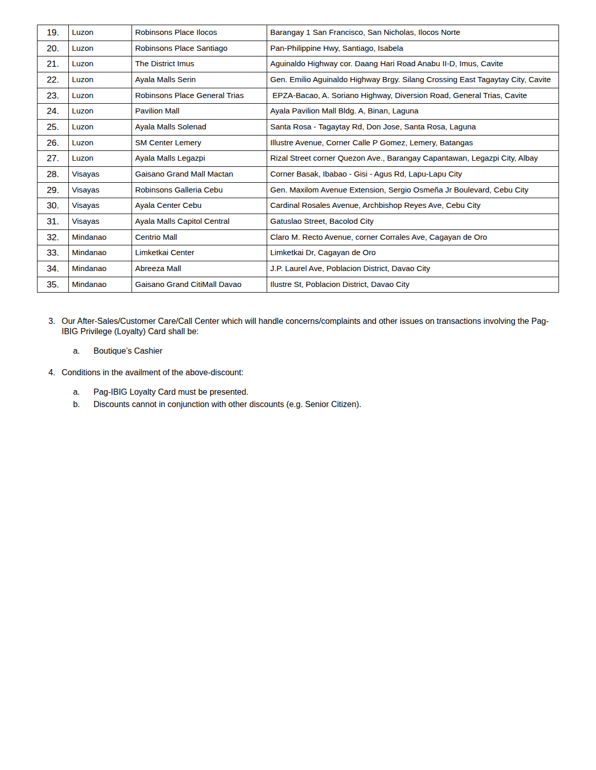| 19. | Luzon | Robinsons Place Ilocos | Barangay 1 San Francisco, San Nicholas, Ilocos Norte |
| 20. | Luzon | Robinsons Place Santiago | Pan-Philippine Hwy, Santiago, Isabela |
| 21. | Luzon | The District Imus | Aguinaldo Highway cor. Daang Hari Road Anabu II-D, Imus, Cavite |
| 22. | Luzon | Ayala Malls Serin | Gen. Emilio Aguinaldo Highway Brgy. Silang Crossing East Tagaytay City, Cavite |
| 23. | Luzon | Robinsons Place General Trias | EPZA-Bacao, A. Soriano Highway, Diversion Road, General Trias, Cavite |
| 24. | Luzon | Pavilion Mall | Ayala Pavilion Mall Bldg. A, Binan, Laguna |
| 25. | Luzon | Ayala Malls Solenad | Santa Rosa - Tagaytay Rd, Don Jose, Santa Rosa, Laguna |
| 26. | Luzon | SM Center Lemery | Illustre Avenue, Corner Calle P Gomez, Lemery, Batangas |
| 27. | Luzon | Ayala Malls Legazpi | Rizal Street corner Quezon Ave., Barangay Capantawan, Legazpi City, Albay |
| 28. | Visayas | Gaisano Grand Mall Mactan | Corner Basak, Ibabao - Gisi - Agus Rd, Lapu-Lapu City |
| 29. | Visayas | Robinsons Galleria Cebu | Gen. Maxilom Avenue Extension, Sergio Osmeña Jr Boulevard, Cebu City |
| 30. | Visayas | Ayala Center Cebu | Cardinal Rosales Avenue, Archbishop Reyes Ave, Cebu City |
| 31. | Visayas | Ayala Malls Capitol Central | Gatuslao Street, Bacolod City |
| 32. | Mindanao | Centrio Mall | Claro M. Recto Avenue, corner Corrales Ave, Cagayan de Oro |
| 33. | Mindanao | Limketkai Center | Limketkai Dr, Cagayan de Oro |
| 34. | Mindanao | Abreeza Mall | J.P. Laurel Ave, Poblacion District, Davao City |
| 35. | Mindanao | Gaisano Grand CitiMall Davao | Ilustre St, Poblacion District, Davao City |
Our After-Sales/Customer Care/Call Center which will handle concerns/complaints and other issues on transactions involving the Pag-IBIG Privilege (Loyalty) Card shall be:
Boutique’s Cashier
Conditions in the availment of the above-discount:
Pag-IBIG Loyalty Card must be presented.
Discounts cannot in conjunction with other discounts (e.g. Senior Citizen).